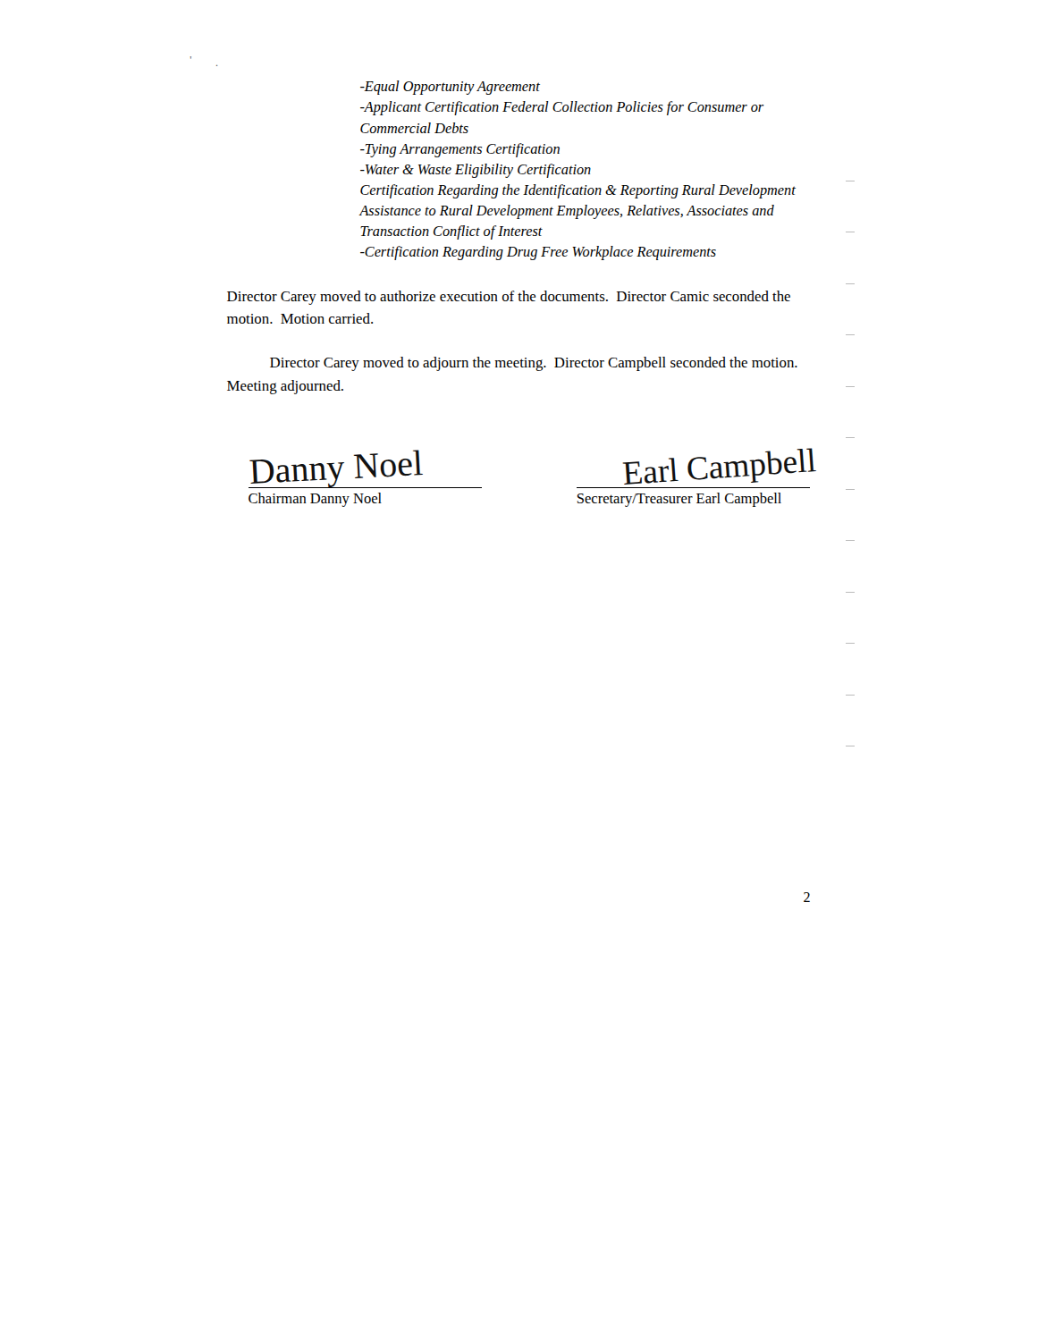'
.
-Equal Opportunity Agreement
-Applicant Certification Federal Collection Policies for Consumer or Commercial Debts
-Tying Arrangements Certification
-Water & Waste Eligibility Certification
Certification Regarding the Identification & Reporting Rural Development Assistance to Rural Development Employees, Relatives, Associates and Transaction Conflict of Interest
-Certification Regarding Drug Free Workplace Requirements
Director Carey moved to authorize execution of the documents. Director Camic seconded the motion. Motion carried.
Director Carey moved to adjourn the meeting. Director Campbell seconded the motion. Meeting adjourned.
Danny Noel
Chairman Danny Noel
Earl Campbell
Secretary/Treasurer Earl Campbell
2